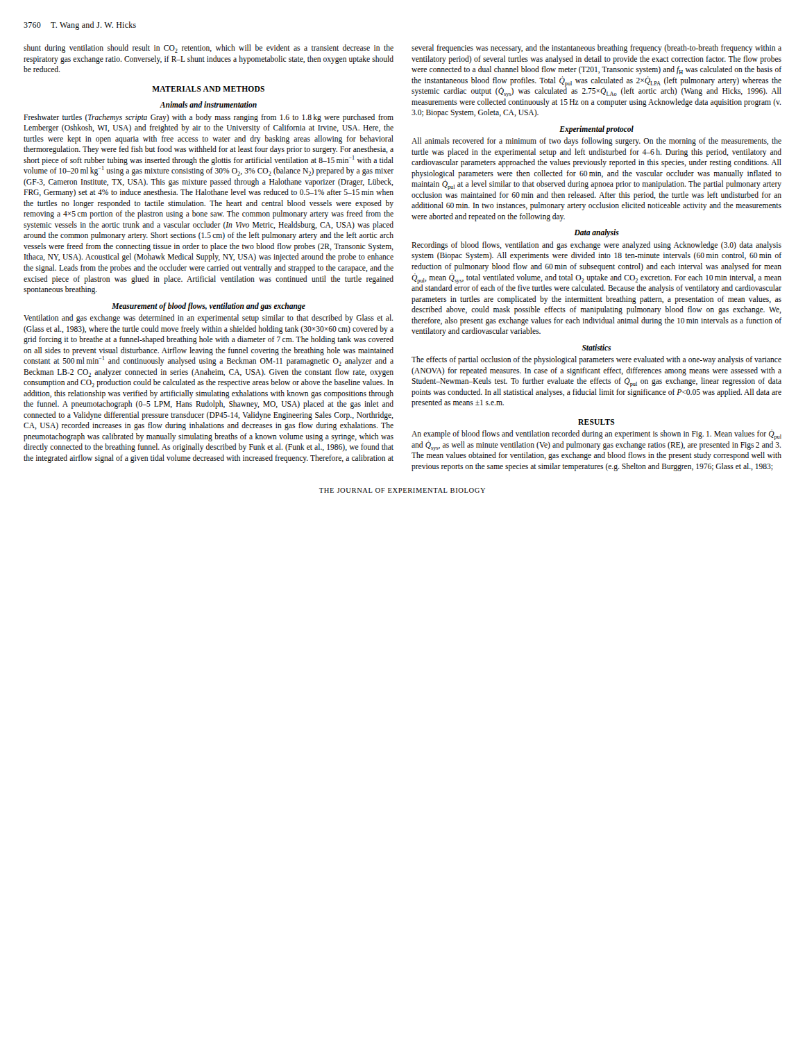3760 T. Wang and J. W. Hicks
shunt during ventilation should result in CO2 retention, which will be evident as a transient decrease in the respiratory gas exchange ratio. Conversely, if R–L shunt induces a hypometabolic state, then oxygen uptake should be reduced.
MATERIALS AND METHODS
Animals and instrumentation
Freshwater turtles (Trachemys scripta Gray) with a body mass ranging from 1.6 to 1.8 kg were purchased from Lemberger (Oshkosh, WI, USA) and freighted by air to the University of California at Irvine, USA. Here, the turtles were kept in open aquaria with free access to water and dry basking areas allowing for behavioral thermoregulation. They were fed fish but food was withheld for at least four days prior to surgery. For anesthesia, a short piece of soft rubber tubing was inserted through the glottis for artificial ventilation at 8–15 min−1 with a tidal volume of 10–20 ml kg−1 using a gas mixture consisting of 30% O2, 3% CO2 (balance N2) prepared by a gas mixer (GF-3, Cameron Institute, TX, USA). This gas mixture passed through a Halothane vaporizer (Drager, Lübeck, FRG, Germany) set at 4% to induce anesthesia. The Halothane level was reduced to 0.5–1% after 5–15 min when the turtles no longer responded to tactile stimulation. The heart and central blood vessels were exposed by removing a 4×5 cm portion of the plastron using a bone saw. The common pulmonary artery was freed from the systemic vessels in the aortic trunk and a vascular occluder (In Vivo Metric, Healdsburg, CA, USA) was placed around the common pulmonary artery. Short sections (1.5 cm) of the left pulmonary artery and the left aortic arch vessels were freed from the connecting tissue in order to place the two blood flow probes (2R, Transonic System, Ithaca, NY, USA). Acoustical gel (Mohawk Medical Supply, NY, USA) was injected around the probe to enhance the signal. Leads from the probes and the occluder were carried out ventrally and strapped to the carapace, and the excised piece of plastron was glued in place. Artificial ventilation was continued until the turtle regained spontaneous breathing.
Measurement of blood flows, ventilation and gas exchange
Ventilation and gas exchange was determined in an experimental setup similar to that described by Glass et al. (Glass et al., 1983), where the turtle could move freely within a shielded holding tank (30×30×60 cm) covered by a grid forcing it to breathe at a funnel-shaped breathing hole with a diameter of 7 cm. The holding tank was covered on all sides to prevent visual disturbance. Airflow leaving the funnel covering the breathing hole was maintained constant at 500 ml min−1 and continuously analysed using a Beckman OM-11 paramagnetic O2 analyzer and a Beckman LB-2 CO2 analyzer connected in series (Anaheim, CA, USA). Given the constant flow rate, oxygen consumption and CO2 production could be calculated as the respective areas below or above the baseline values. In addition, this relationship was verified by artificially simulating exhalations with known gas compositions through the funnel. A pneumotachograph (0–5 LPM, Hans Rudolph, Shawney, MO, USA) placed at the gas inlet and connected to a Validyne differential pressure transducer (DP45-14, Validyne Engineering Sales Corp., Northridge, CA, USA) recorded increases in gas flow during inhalations and decreases in gas flow during exhalations. The pneumotachograph was calibrated by manually simulating breaths of a known volume using a syringe, which was directly connected to the breathing funnel. As originally described by Funk et al. (Funk et al., 1986), we found that the integrated airflow signal of a given tidal volume decreased with increased frequency. Therefore, a calibration at several frequencies was necessary, and the instantaneous breathing frequency (breath-to-breath frequency within a ventilatory period) of several turtles was analysed in detail to provide the exact correction factor. The flow probes were connected to a dual channel blood flow meter (T201, Transonic system) and fH was calculated on the basis of the instantaneous blood flow profiles. Total Q̇pul was calculated as 2×Q̇LPA (left pulmonary artery) whereas the systemic cardiac output (Q̇sys) was calculated as 2.75×Q̇LAo (left aortic arch) (Wang and Hicks, 1996). All measurements were collected continuously at 15 Hz on a computer using Acknowledge data aquisition program (v. 3.0; Biopac System, Goleta, CA, USA).
Experimental protocol
All animals recovered for a minimum of two days following surgery. On the morning of the measurements, the turtle was placed in the experimental setup and left undisturbed for 4–6 h. During this period, ventilatory and cardiovascular parameters approached the values previously reported in this species, under resting conditions. All physiological parameters were then collected for 60 min, and the vascular occluder was manually inflated to maintain Q̇pul at a level similar to that observed during apnoea prior to manipulation. The partial pulmonary artery occlusion was maintained for 60 min and then released. After this period, the turtle was left undisturbed for an additional 60 min. In two instances, pulmonary artery occlusion elicited noticeable activity and the measurements were aborted and repeated on the following day.
Data analysis
Recordings of blood flows, ventilation and gas exchange were analyzed using Acknowledge (3.0) data analysis system (Biopac System). All experiments were divided into 18 ten-minute intervals (60 min control, 60 min of reduction of pulmonary blood flow and 60 min of subsequent control) and each interval was analysed for mean Q̇pul, mean Q̇sys, total ventilated volume, and total O2 uptake and CO2 excretion. For each 10 min interval, a mean and standard error of each of the five turtles were calculated. Because the analysis of ventilatory and cardiovascular parameters in turtles are complicated by the intermittent breathing pattern, a presentation of mean values, as described above, could mask possible effects of manipulating pulmonary blood flow on gas exchange. We, therefore, also present gas exchange values for each individual animal during the 10 min intervals as a function of ventilatory and cardiovascular variables.
Statistics
The effects of partial occlusion of the physiological parameters were evaluated with a one-way analysis of variance (ANOVA) for repeated measures. In case of a significant effect, differences among means were assessed with a Student–Newman–Keuls test. To further evaluate the effects of Q̇pul on gas exchange, linear regression of data points was conducted. In all statistical analyses, a fiducial limit for significance of P<0.05 was applied. All data are presented as means ±1 s.e.m.
RESULTS
An example of blood flows and ventilation recorded during an experiment is shown in Fig. 1. Mean values for Q̇pul and Q̇sys, as well as minute ventilation (Ve) and pulmonary gas exchange ratios (RE), are presented in Figs 2 and 3. The mean values obtained for ventilation, gas exchange and blood flows in the present study correspond well with previous reports on the same species at similar temperatures (e.g. Shelton and Burggren, 1976; Glass et al., 1983;
THE JOURNAL OF EXPERIMENTAL BIOLOGY